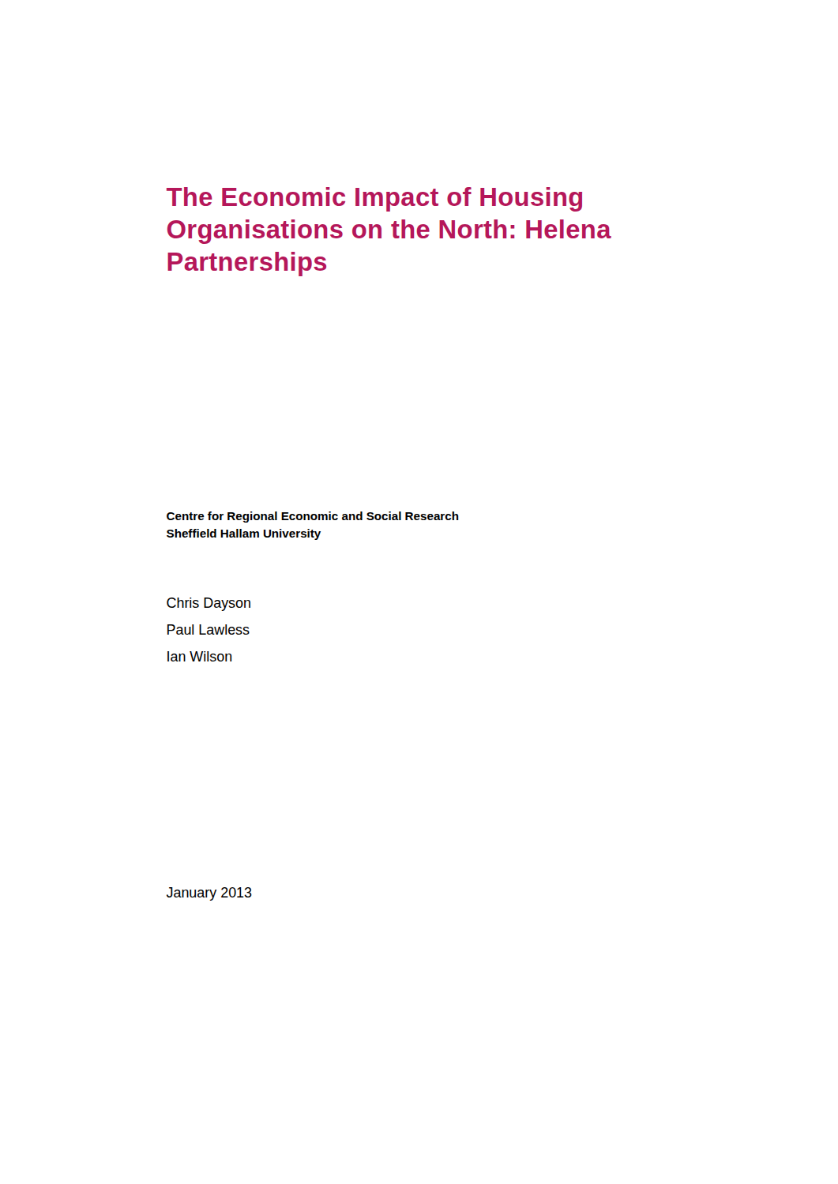The Economic Impact of Housing Organisations on the North: Helena Partnerships
Centre for Regional Economic and Social Research
Sheffield Hallam University
Chris Dayson
Paul Lawless
Ian Wilson
January 2013